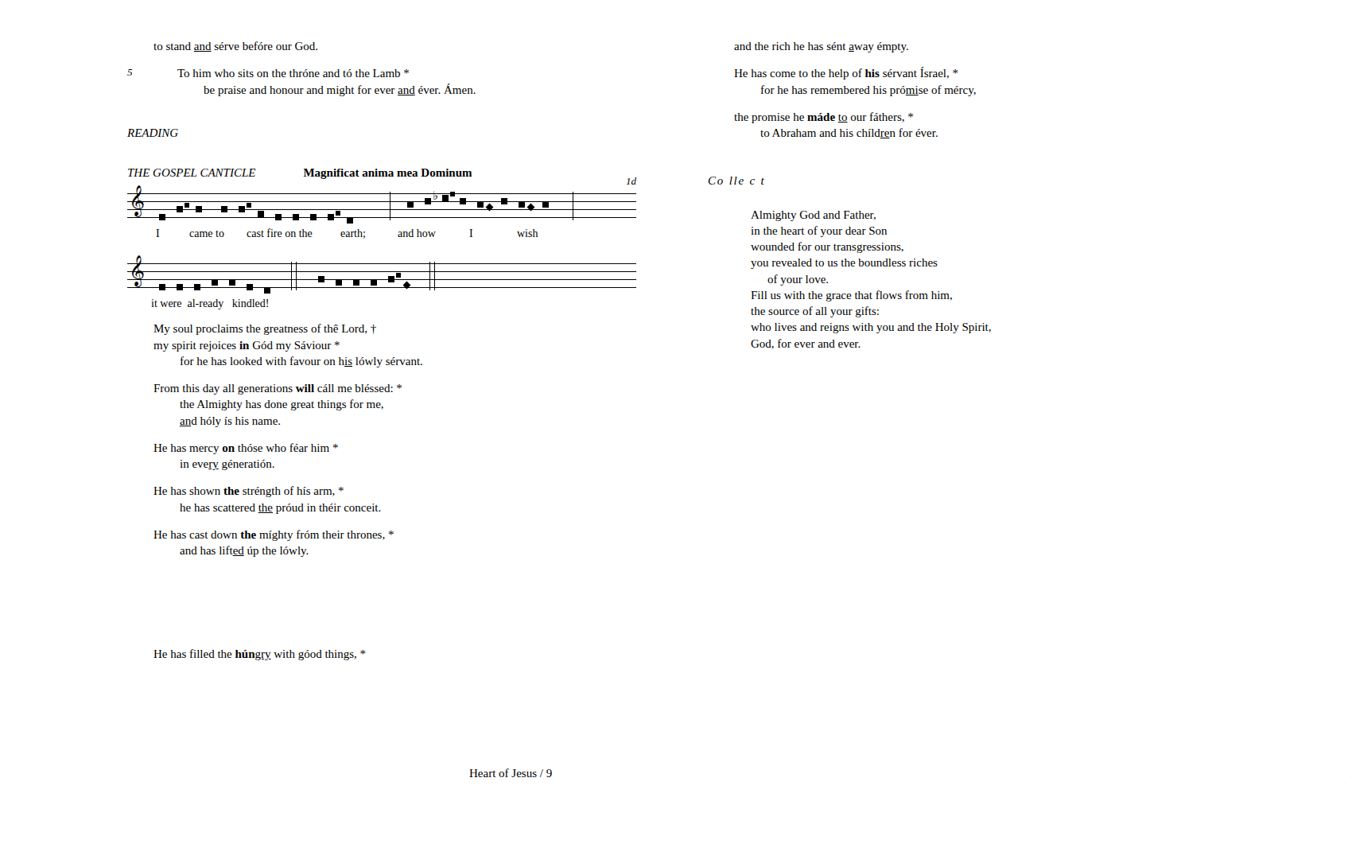to stand and sérve befóre our God.
5 To him who sits on the thróne and tó the Lamb *
be praise and honour and might for ever and éver. Ámen.
READING
THE GOSPEL CANTICLE Magnificat anima mea Dominum
1d
𝄞 ♭
I came to cast fire on the earth; and how I wish
𝄞
it were al-ready kindled!
My soul proclaims the greatness of thê Lord, †
my spirit rejoices in Gód my Sáviour *
for he has looked with favour on his lówly sérvant.
From this day all generations will cáll me bléssed: *
the Almighty has done great things for me,
and hóly ís his name.
He has mercy on thóse who féar him *
in every géneratión.
He has shown the stréngth of hís arm, *
he has scattered the próud in théir conceit.
He has cast down the míghty fróm their thrones, *
and has lifted úp the lówly.
He has filled the hún gry with góod things, *
Heart of Jesus / 9
and the rich he has sént away émpty.
He has come to the help of his sérvant Ísrael, *
for he has remembered his prómise of mércy,
the promise he máde to our fáthers, *
to Abraham and his chíldren for éver.
Co lle c t
Almighty God and Father,
in the heart of your dear Son
wounded for our transgressions,
you revealed to us the boundless riches
of your love.
Fill us with the grace that flows from him,
the source of all your gifts:
who lives and reigns with you and the Holy Spirit,
God, for ever and ever.
Heart of Jesus / 10